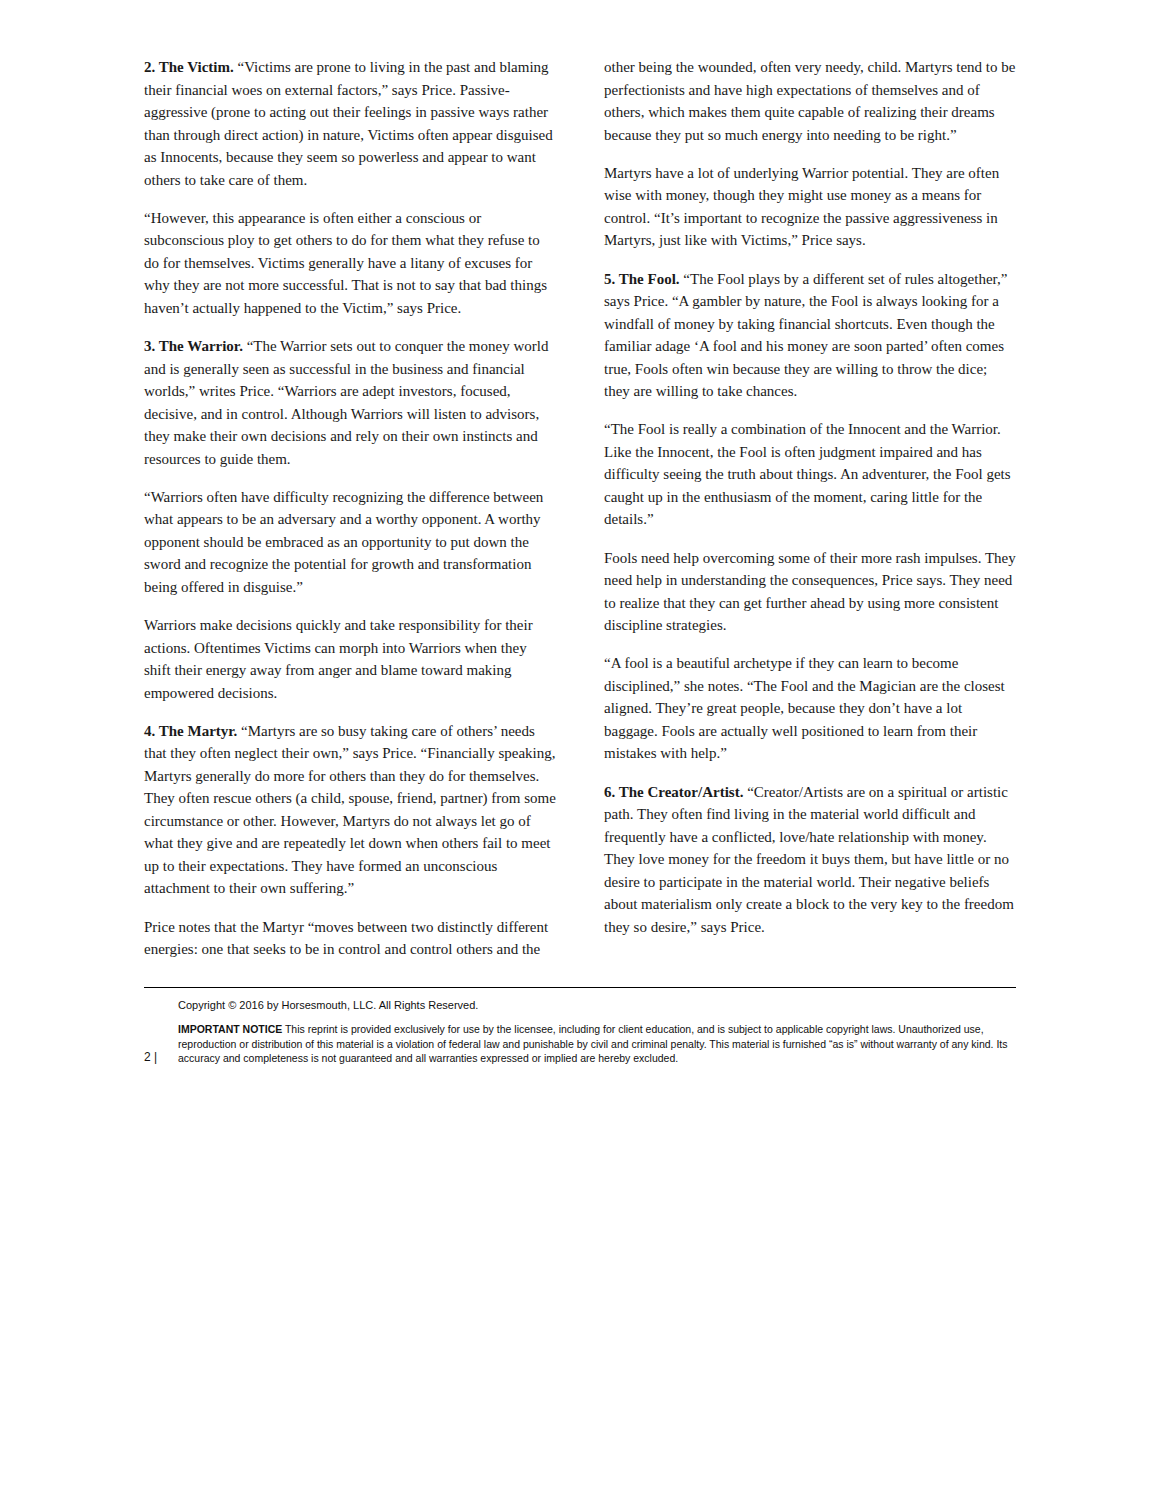2. The Victim. “Victims are prone to living in the past and blaming their financial woes on external factors,” says Price. Passive-aggressive (prone to acting out their feelings in passive ways rather than through direct action) in nature, Victims often appear disguised as Innocents, because they seem so powerless and appear to want others to take care of them.
“However, this appearance is often either a conscious or subconscious ploy to get others to do for them what they refuse to do for themselves. Victims generally have a litany of excuses for why they are not more successful. That is not to say that bad things haven’t actually happened to the Victim,” says Price.
3. The Warrior. “The Warrior sets out to conquer the money world and is generally seen as successful in the business and financial worlds,” writes Price. “Warriors are adept investors, focused, decisive, and in control. Although Warriors will listen to advisors, they make their own decisions and rely on their own instincts and resources to guide them.
“Warriors often have difficulty recognizing the difference between what appears to be an adversary and a worthy opponent. A worthy opponent should be embraced as an opportunity to put down the sword and recognize the potential for growth and transformation being offered in disguise.”
Warriors make decisions quickly and take responsibility for their actions. Oftentimes Victims can morph into Warriors when they shift their energy away from anger and blame toward making empowered decisions.
4. The Martyr. “Martyrs are so busy taking care of others’ needs that they often neglect their own,” says Price. “Financially speaking, Martyrs generally do more for others than they do for themselves. They often rescue others (a child, spouse, friend, partner) from some circumstance or other. However, Martyrs do not always let go of what they give and are repeatedly let down when others fail to meet up to their expectations. They have formed an unconscious attachment to their own suffering.”
Price notes that the Martyr “moves between two distinctly different energies: one that seeks to be in control and control others and the other being the wounded, often very needy, child. Martyrs tend to be perfectionists and have high expectations of themselves and of others, which makes them quite capable of realizing their dreams because they put so much energy into needing to be right.”
Martyrs have a lot of underlying Warrior potential. They are often wise with money, though they might use money as a means for control. “It’s important to recognize the passive aggressiveness in Martyrs, just like with Victims,” Price says.
5. The Fool. “The Fool plays by a different set of rules altogether,” says Price. “A gambler by nature, the Fool is always looking for a windfall of money by taking financial shortcuts. Even though the familiar adage ‘A fool and his money are soon parted’ often comes true, Fools often win because they are willing to throw the dice; they are willing to take chances.
“The Fool is really a combination of the Innocent and the Warrior. Like the Innocent, the Fool is often judgment impaired and has difficulty seeing the truth about things. An adventurer, the Fool gets caught up in the enthusiasm of the moment, caring little for the details.”
Fools need help overcoming some of their more rash impulses. They need help in understanding the consequences, Price says. They need to realize that they can get further ahead by using more consistent discipline strategies.
“A fool is a beautiful archetype if they can learn to become disciplined,” she notes. “The Fool and the Magician are the closest aligned. They’re great people, because they don’t have a lot baggage. Fools are actually well positioned to learn from their mistakes with help.”
6. The Creator/Artist. “Creator/Artists are on a spiritual or artistic path. They often find living in the material world difficult and frequently have a conflicted, love/hate relationship with money. They love money for the freedom it buys them, but have little or no desire to participate in the material world. Their negative beliefs about materialism only create a block to the very key to the freedom they so desire,” says Price.
Copyright © 2016 by Horsesmouth, LLC. All Rights Reserved.
2 |
IMPORTANT NOTICE This reprint is provided exclusively for use by the licensee, including for client education, and is subject to applicable copyright laws. Unauthorized use, reproduction or distribution of this material is a violation of federal law and punishable by civil and criminal penalty. This material is furnished “as is” without warranty of any kind. Its accuracy and completeness is not guaranteed and all warranties expressed or implied are hereby excluded.